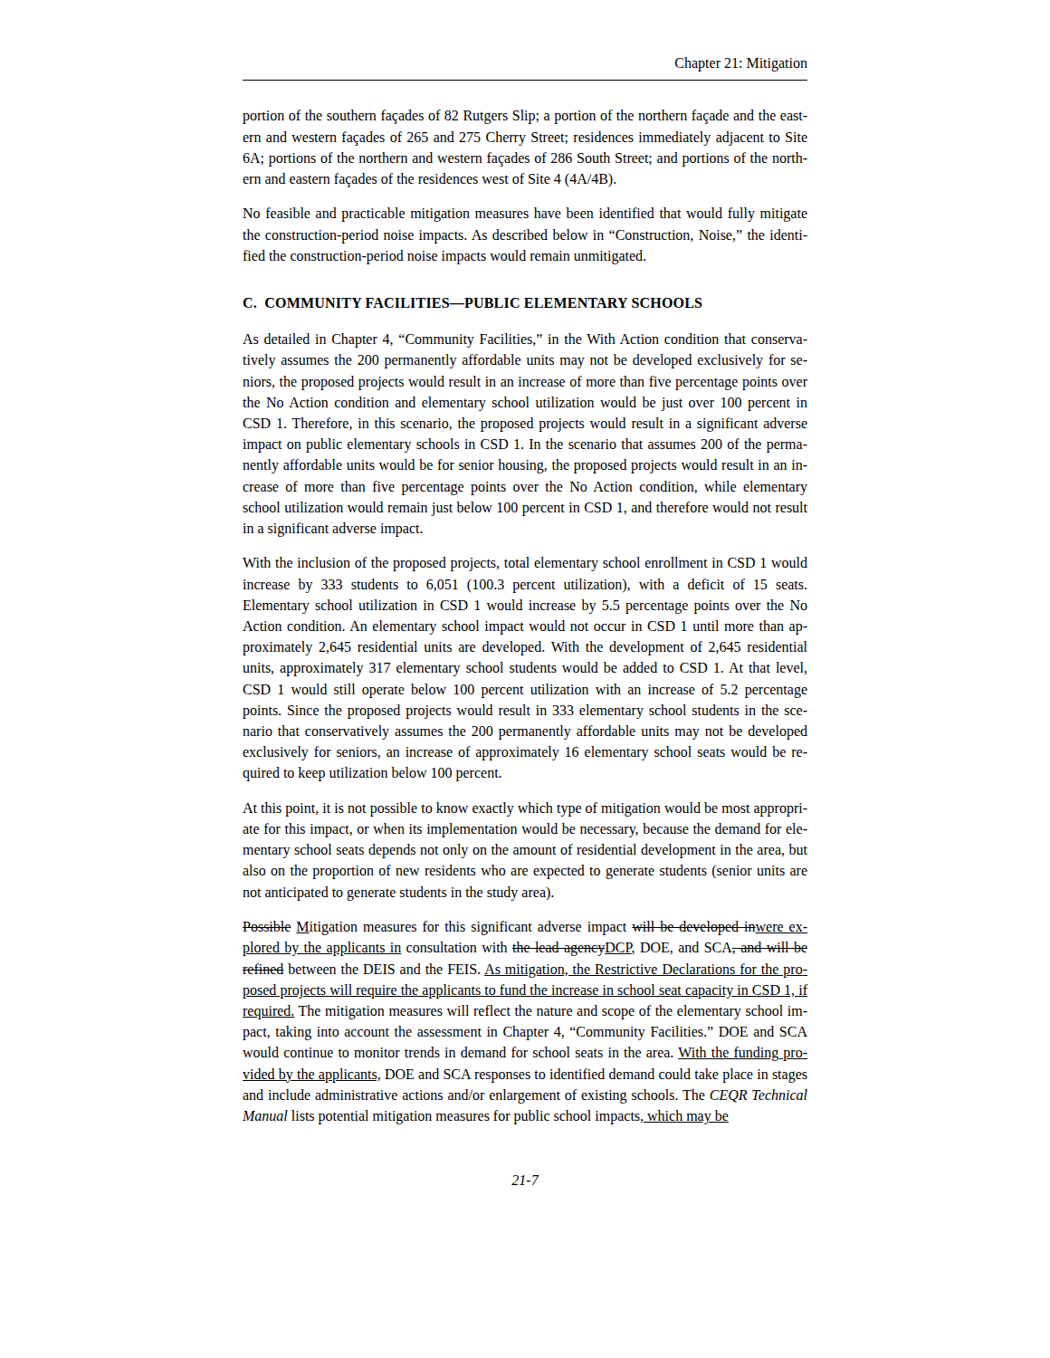Chapter 21: Mitigation
portion of the southern façades of 82 Rutgers Slip; a portion of the northern façade and the eastern and western façades of 265 and 275 Cherry Street; residences immediately adjacent to Site 6A; portions of the northern and western façades of 286 South Street; and portions of the northern and eastern façades of the residences west of Site 4 (4A/4B).
No feasible and practicable mitigation measures have been identified that would fully mitigate the construction-period noise impacts. As described below in “Construction, Noise,” the identified the construction-period noise impacts would remain unmitigated.
C. Community Facilities—Public Elementary Schools
As detailed in Chapter 4, “Community Facilities,” in the With Action condition that conservatively assumes the 200 permanently affordable units may not be developed exclusively for seniors, the proposed projects would result in an increase of more than five percentage points over the No Action condition and elementary school utilization would be just over 100 percent in CSD 1. Therefore, in this scenario, the proposed projects would result in a significant adverse impact on public elementary schools in CSD 1. In the scenario that assumes 200 of the permanently affordable units would be for senior housing, the proposed projects would result in an increase of more than five percentage points over the No Action condition, while elementary school utilization would remain just below 100 percent in CSD 1, and therefore would not result in a significant adverse impact.
With the inclusion of the proposed projects, total elementary school enrollment in CSD 1 would increase by 333 students to 6,051 (100.3 percent utilization), with a deficit of 15 seats. Elementary school utilization in CSD 1 would increase by 5.5 percentage points over the No Action condition. An elementary school impact would not occur in CSD 1 until more than approximately 2,645 residential units are developed. With the development of 2,645 residential units, approximately 317 elementary school students would be added to CSD 1. At that level, CSD 1 would still operate below 100 percent utilization with an increase of 5.2 percentage points. Since the proposed projects would result in 333 elementary school students in the scenario that conservatively assumes the 200 permanently affordable units may not be developed exclusively for seniors, an increase of approximately 16 elementary school seats would be required to keep utilization below 100 percent.
At this point, it is not possible to know exactly which type of mitigation would be most appropriate for this impact, or when its implementation would be necessary, because the demand for elementary school seats depends not only on the amount of residential development in the area, but also on the proportion of new residents who are expected to generate students (senior units are not anticipated to generate students in the study area).
Possible Mitigation measures for this significant adverse impact will be developed in were explored by the applicants in consultation with the lead agency DCP, DOE, and SCA, and will be refined between the DEIS and the FEIS. As mitigation, the Restrictive Declarations for the proposed projects will require the applicants to fund the increase in school seat capacity in CSD 1, if required. The mitigation measures will reflect the nature and scope of the elementary school impact, taking into account the assessment in Chapter 4, “Community Facilities.” DOE and SCA would continue to monitor trends in demand for school seats in the area. With the funding provided by the applicants, DOE and SCA responses to identified demand could take place in stages and include administrative actions and/or enlargement of existing schools. The CEQR Technical Manual lists potential mitigation measures for public school impacts, which may be
21-7